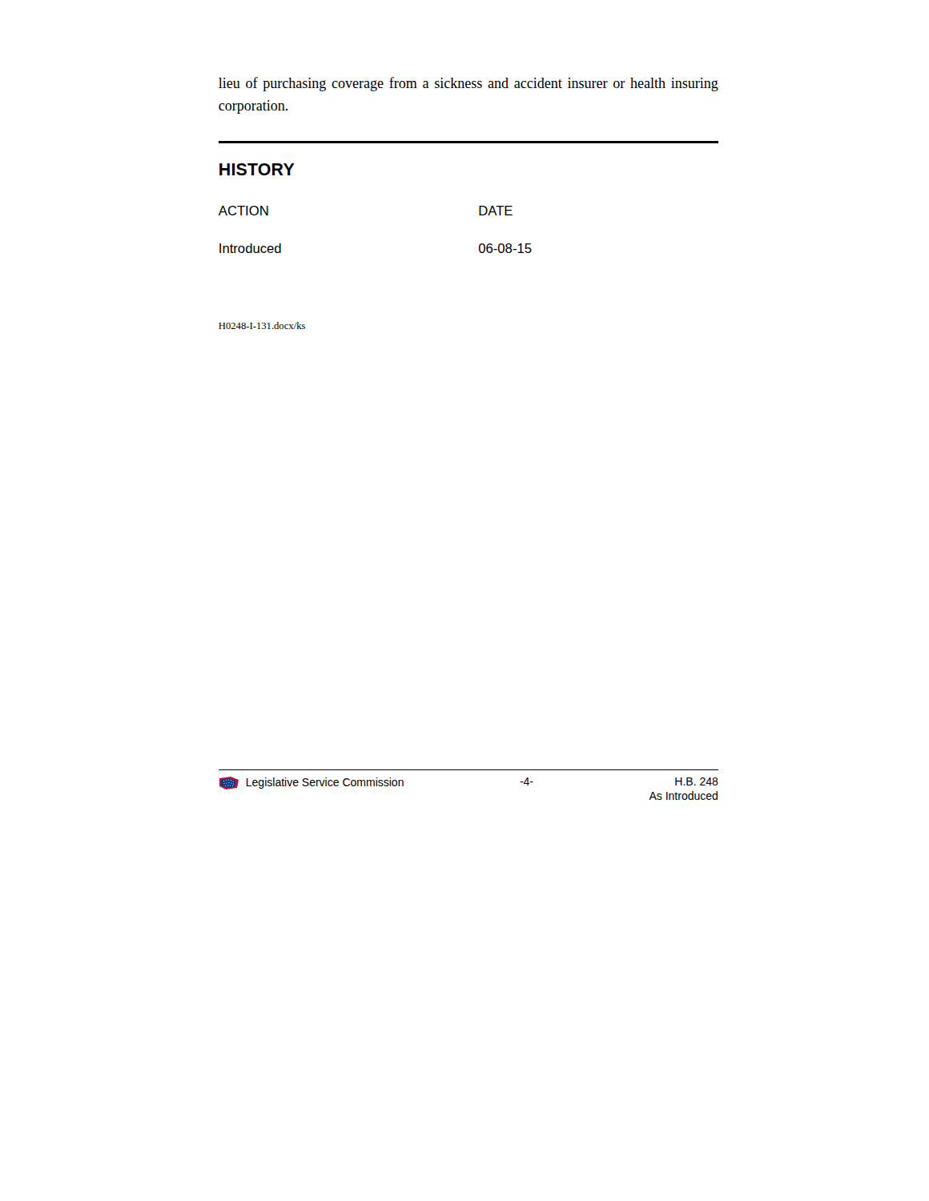lieu of purchasing coverage from a sickness and accident insurer or health insuring corporation.
HISTORY
| ACTION | DATE |
| Introduced | 06-08-15 |
H0248-I-131.docx/ks
Legislative Service Commission
-4-
H.B. 248
As Introduced